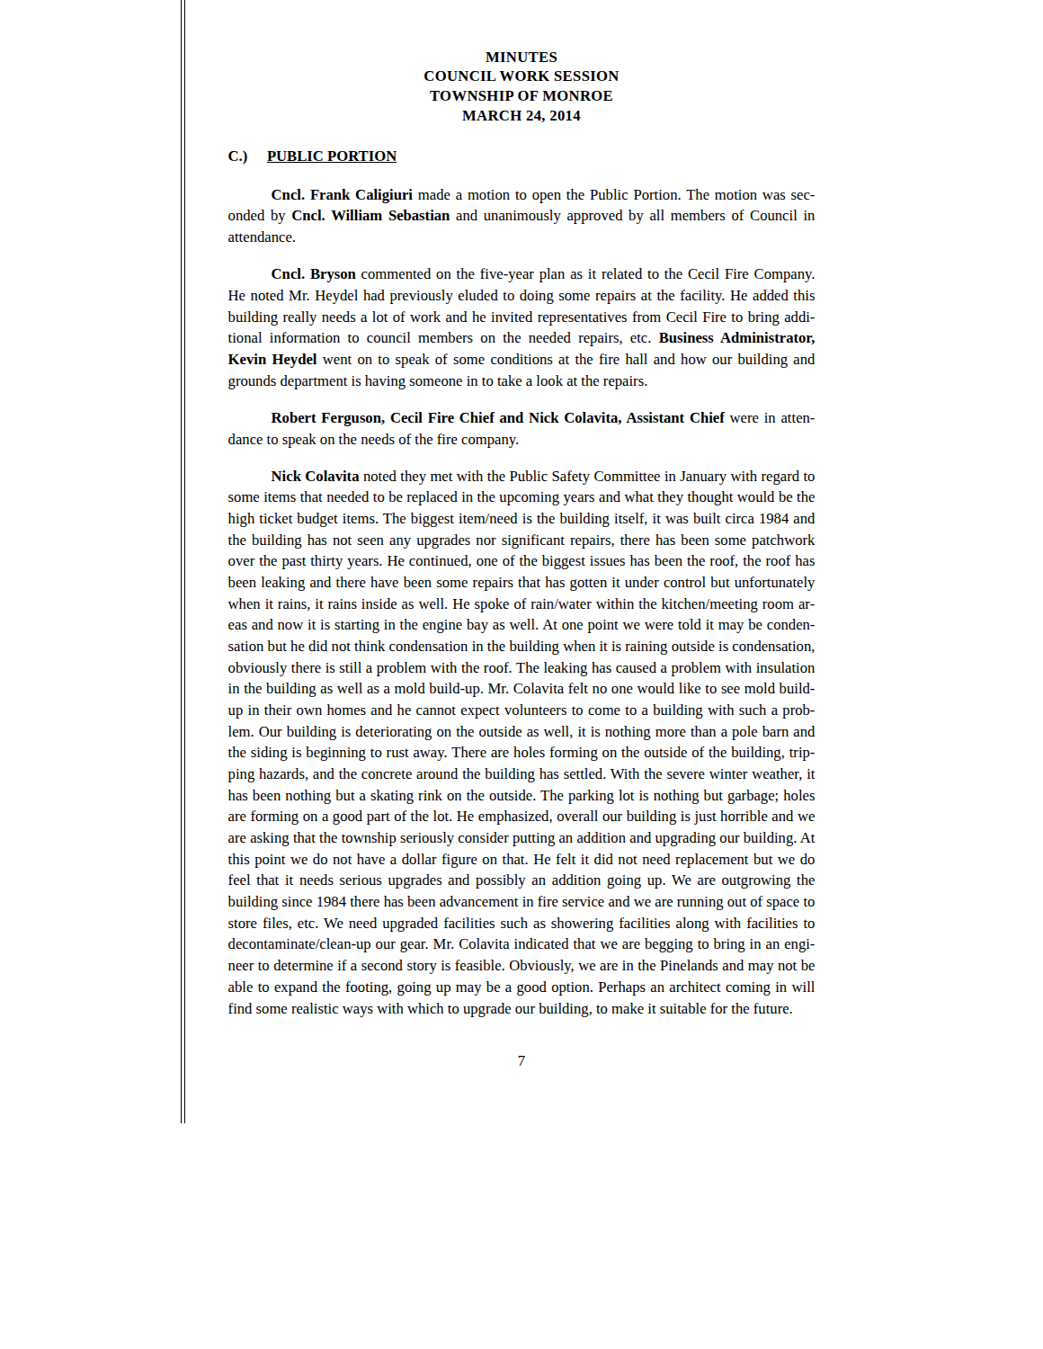MINUTES
COUNCIL WORK SESSION
TOWNSHIP OF MONROE
MARCH 24, 2014
C.) PUBLIC PORTION
Cncl. Frank Caligiuri made a motion to open the Public Portion. The motion was seconded by Cncl. William Sebastian and unanimously approved by all members of Council in attendance.
Cncl. Bryson commented on the five-year plan as it related to the Cecil Fire Company. He noted Mr. Heydel had previously eluded to doing some repairs at the facility. He added this building really needs a lot of work and he invited representatives from Cecil Fire to bring additional information to council members on the needed repairs, etc. Business Administrator, Kevin Heydel went on to speak of some conditions at the fire hall and how our building and grounds department is having someone in to take a look at the repairs.
Robert Ferguson, Cecil Fire Chief and Nick Colavita, Assistant Chief were in attendance to speak on the needs of the fire company.
Nick Colavita noted they met with the Public Safety Committee in January with regard to some items that needed to be replaced in the upcoming years and what they thought would be the high ticket budget items. The biggest item/need is the building itself, it was built circa 1984 and the building has not seen any upgrades nor significant repairs, there has been some patchwork over the past thirty years. He continued, one of the biggest issues has been the roof, the roof has been leaking and there have been some repairs that has gotten it under control but unfortunately when it rains, it rains inside as well. He spoke of rain/water within the kitchen/meeting room areas and now it is starting in the engine bay as well. At one point we were told it may be condensation but he did not think condensation in the building when it is raining outside is condensation, obviously there is still a problem with the roof. The leaking has caused a problem with insulation in the building as well as a mold build-up. Mr. Colavita felt no one would like to see mold build-up in their own homes and he cannot expect volunteers to come to a building with such a problem. Our building is deteriorating on the outside as well, it is nothing more than a pole barn and the siding is beginning to rust away. There are holes forming on the outside of the building, tripping hazards, and the concrete around the building has settled. With the severe winter weather, it has been nothing but a skating rink on the outside. The parking lot is nothing but garbage; holes are forming on a good part of the lot. He emphasized, overall our building is just horrible and we are asking that the township seriously consider putting an addition and upgrading our building. At this point we do not have a dollar figure on that. He felt it did not need replacement but we do feel that it needs serious upgrades and possibly an addition going up. We are outgrowing the building since 1984 there has been advancement in fire service and we are running out of space to store files, etc. We need upgraded facilities such as showering facilities along with facilities to decontaminate/clean-up our gear. Mr. Colavita indicated that we are begging to bring in an engineer to determine if a second story is feasible. Obviously, we are in the Pinelands and may not be able to expand the footing, going up may be a good option. Perhaps an architect coming in will find some realistic ways with which to upgrade our building, to make it suitable for the future.
7